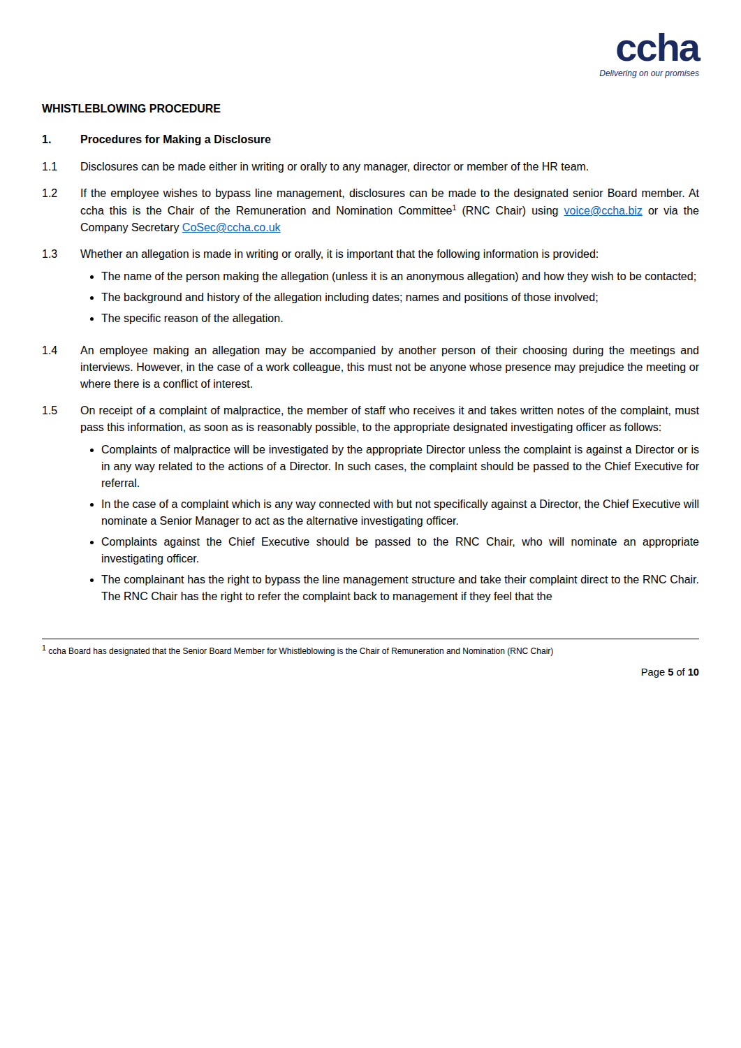ccha
Delivering on our promises
WHISTLEBLOWING PROCEDURE
1.
Procedures for Making a Disclosure
1.1
Disclosures can be made either in writing or orally to any manager, director or member of the HR team.
1.2
If the employee wishes to bypass line management, disclosures can be made to the designated senior Board member. At ccha this is the Chair of the Remuneration and Nomination Committee1 (RNC Chair) using voice@ccha.biz or via the Company Secretary CoSec@ccha.co.uk
1.3
Whether an allegation is made in writing or orally, it is important that the following information is provided:
The name of the person making the allegation (unless it is an anonymous allegation) and how they wish to be contacted;
The background and history of the allegation including dates; names and positions of those involved;
The specific reason of the allegation.
1.4
An employee making an allegation may be accompanied by another person of their choosing during the meetings and interviews. However, in the case of a work colleague, this must not be anyone whose presence may prejudice the meeting or where there is a conflict of interest.
1.5
On receipt of a complaint of malpractice, the member of staff who receives it and takes written notes of the complaint, must pass this information, as soon as is reasonably possible, to the appropriate designated investigating officer as follows:
Complaints of malpractice will be investigated by the appropriate Director unless the complaint is against a Director or is in any way related to the actions of a Director. In such cases, the complaint should be passed to the Chief Executive for referral.
In the case of a complaint which is any way connected with but not specifically against a Director, the Chief Executive will nominate a Senior Manager to act as the alternative investigating officer.
Complaints against the Chief Executive should be passed to the RNC Chair, who will nominate an appropriate investigating officer.
The complainant has the right to bypass the line management structure and take their complaint direct to the RNC Chair. The RNC Chair has the right to refer the complaint back to management if they feel that the
1 ccha Board has designated that the Senior Board Member for Whistleblowing is the Chair of Remuneration and Nomination (RNC Chair)
Page 5 of 10